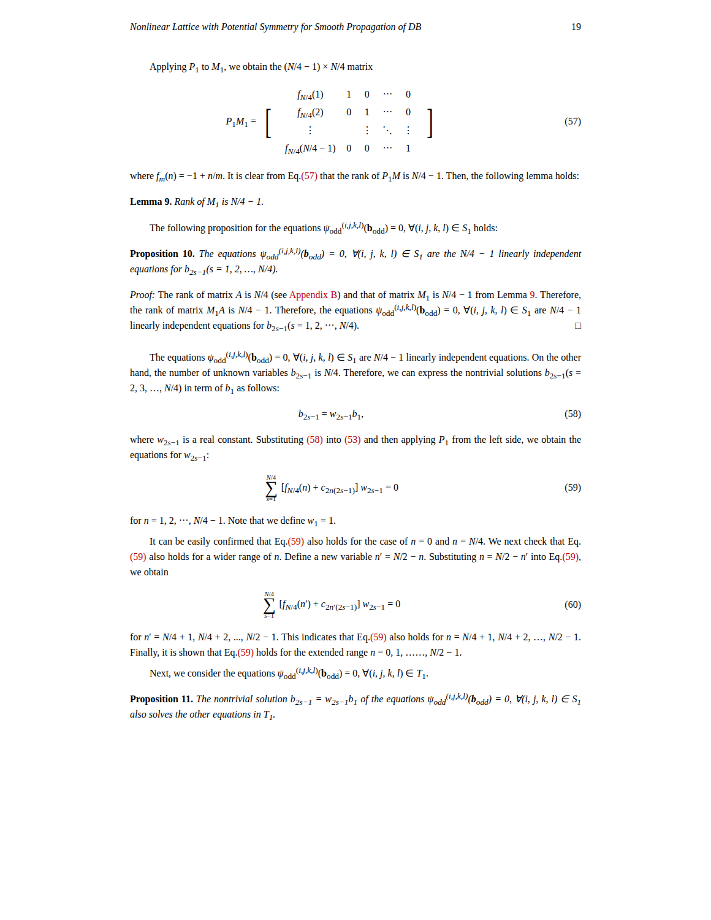Nonlinear Lattice with Potential Symmetry for Smooth Propagation of DB 19
Applying P1 to M1, we obtain the (N/4 − 1) × N/4 matrix
P1M1 = [
| f N /4 (1) | 1 | 0 | ··· | 0 |
| f N /4 (2) | 0 | 1 | ··· | 0 |
| ⋮ | | ⋮ | ⋱ | ⋮ |
| f N /4 ( N /4 − 1) | 0 | 0 | ··· | 1 |
]
(57)
where fm(n) = −1 + n/m. It is clear from Eq.(57) that the rank of P1M is N/4 − 1. Then, the following lemma holds:
Lemma 9. Rank of M1 is N/4 − 1.
The following proposition for the equations ψodd(i,j,k,l)(bodd) = 0, ∀(i, j, k, l) ∈ S1 holds:
Proposition 10. The equations ψodd(i,j,k,l)(bodd) = 0, ∀(i, j, k, l) ∈ S1 are the N/4 − 1 linearly independent equations for b2s−1(s = 1, 2, …, N/4).
Proof: The rank of matrix A is N/4 (see Appendix B) and that of matrix M1 is N/4 − 1 from Lemma 9. Therefore, the rank of matrix M1A is N/4 − 1. Therefore, the equations ψodd(i,j,k,l)(bodd) = 0, ∀(i, j, k, l) ∈ S1 are N/4 − 1 linearly independent equations for b2s−1(s = 1, 2, ···, N/4). □
The equations ψodd(i,j,k,l)(bodd) = 0, ∀(i, j, k, l) ∈ S1 are N/4 − 1 linearly independent equations. On the other hand, the number of unknown variables b2s−1 is N/4. Therefore, we can express the nontrivial solutions b2s−1(s = 2, 3, …, N/4) in term of b1 as follows:
b2s−1 = w2s−1b1,
(58)
where w2s−1 is a real constant. Substituting (58) into (53) and then applying P1 from the left side, we obtain the equations for w2s−1:
N/4∑s=1 [fN/4(n) + c2n(2s−1)] w2s−1 = 0
(59)
for n = 1, 2, ···, N/4 − 1. Note that we define w1 = 1.
It can be easily confirmed that Eq.(59) also holds for the case of n = 0 and n = N/4. We next check that Eq.(59) also holds for a wider range of n. Define a new variable n′ = N/2 − n. Substituting n = N/2 − n′ into Eq.(59), we obtain
N/4∑s=1 [fN/4(n′) + c2n′(2s−1)] w2s−1 = 0
(60)
for n′ = N/4 + 1, N/4 + 2, ..., N/2 − 1. This indicates that Eq.(59) also holds for n = N/4 + 1, N/4 + 2, …, N/2 − 1. Finally, it is shown that Eq.(59) holds for the extended range n = 0, 1, ……, N/2 − 1.
Next, we consider the equations ψodd(i,j,k,l)(bodd) = 0, ∀(i, j, k, l) ∈ T1.
Proposition 11. The nontrivial solution b2s−1 = w2s−1b1 of the equations ψodd(i,j,k,l)(bodd) = 0, ∀(i, j, k, l) ∈ S1 also solves the other equations in T1.